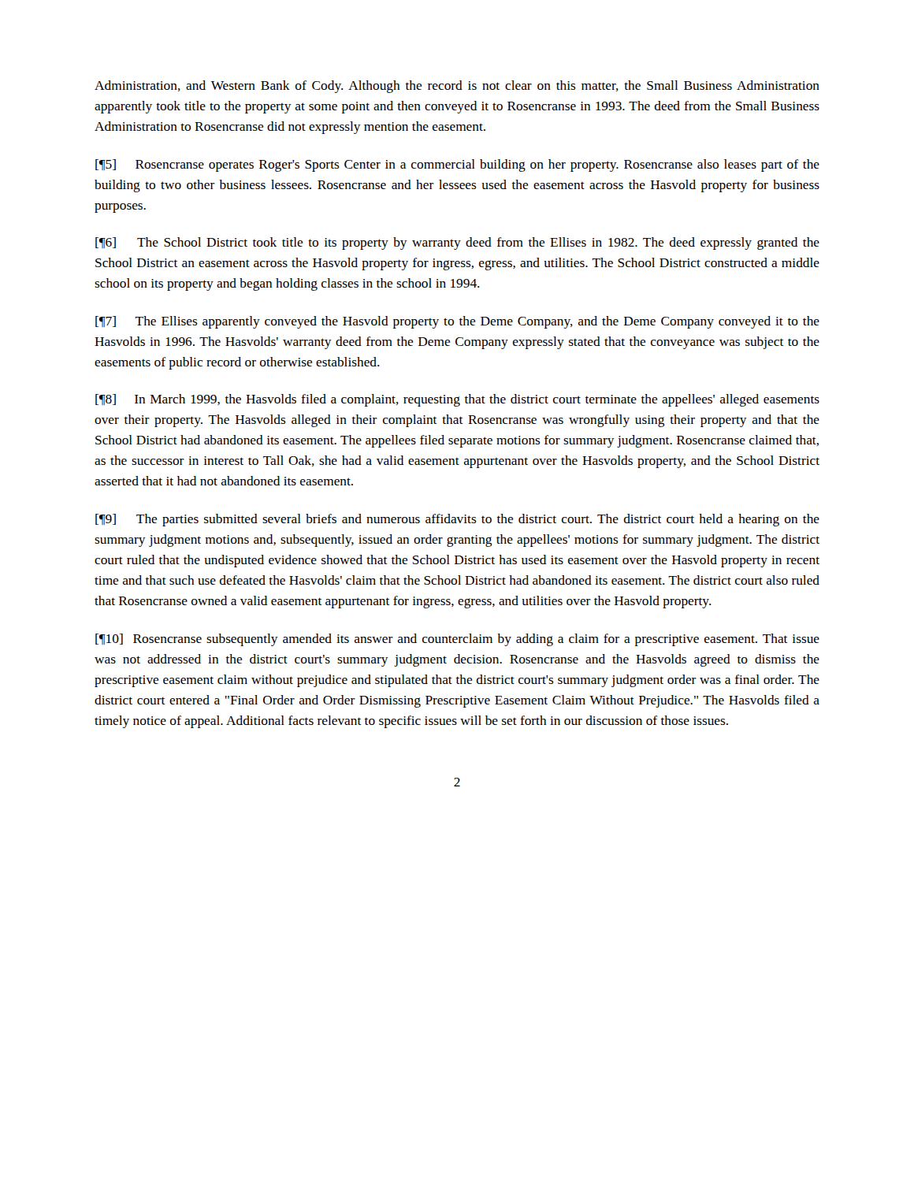Administration, and Western Bank of Cody. Although the record is not clear on this matter, the Small Business Administration apparently took title to the property at some point and then conveyed it to Rosencranse in 1993. The deed from the Small Business Administration to Rosencranse did not expressly mention the easement.
[¶5] Rosencranse operates Roger's Sports Center in a commercial building on her property. Rosencranse also leases part of the building to two other business lessees. Rosencranse and her lessees used the easement across the Hasvold property for business purposes.
[¶6] The School District took title to its property by warranty deed from the Ellises in 1982. The deed expressly granted the School District an easement across the Hasvold property for ingress, egress, and utilities. The School District constructed a middle school on its property and began holding classes in the school in 1994.
[¶7] The Ellises apparently conveyed the Hasvold property to the Deme Company, and the Deme Company conveyed it to the Hasvolds in 1996. The Hasvolds' warranty deed from the Deme Company expressly stated that the conveyance was subject to the easements of public record or otherwise established.
[¶8] In March 1999, the Hasvolds filed a complaint, requesting that the district court terminate the appellees' alleged easements over their property. The Hasvolds alleged in their complaint that Rosencranse was wrongfully using their property and that the School District had abandoned its easement. The appellees filed separate motions for summary judgment. Rosencranse claimed that, as the successor in interest to Tall Oak, she had a valid easement appurtenant over the Hasvolds property, and the School District asserted that it had not abandoned its easement.
[¶9] The parties submitted several briefs and numerous affidavits to the district court. The district court held a hearing on the summary judgment motions and, subsequently, issued an order granting the appellees' motions for summary judgment. The district court ruled that the undisputed evidence showed that the School District has used its easement over the Hasvold property in recent time and that such use defeated the Hasvolds' claim that the School District had abandoned its easement. The district court also ruled that Rosencranse owned a valid easement appurtenant for ingress, egress, and utilities over the Hasvold property.
[¶10] Rosencranse subsequently amended its answer and counterclaim by adding a claim for a prescriptive easement. That issue was not addressed in the district court's summary judgment decision. Rosencranse and the Hasvolds agreed to dismiss the prescriptive easement claim without prejudice and stipulated that the district court's summary judgment order was a final order. The district court entered a "Final Order and Order Dismissing Prescriptive Easement Claim Without Prejudice." The Hasvolds filed a timely notice of appeal. Additional facts relevant to specific issues will be set forth in our discussion of those issues.
2